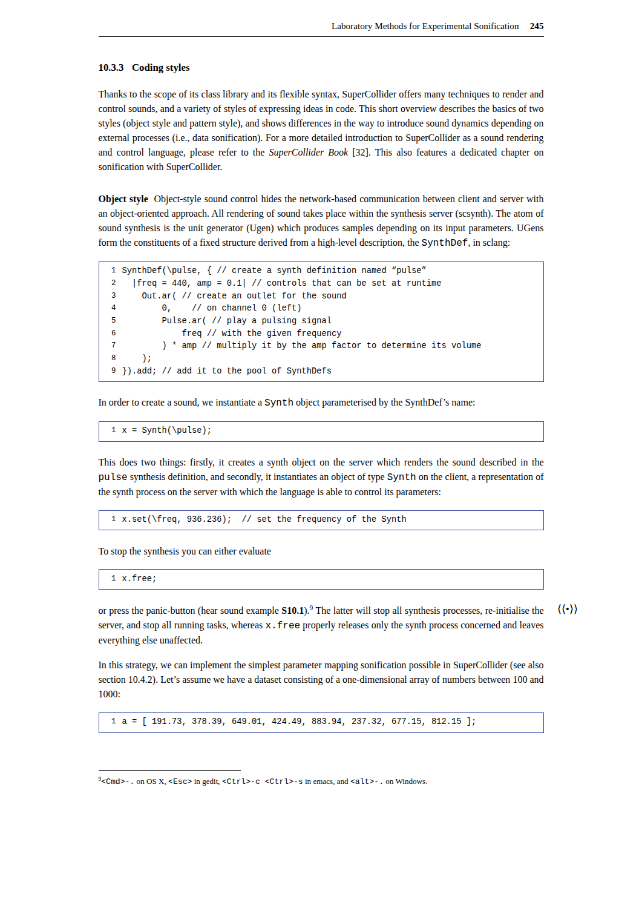Laboratory Methods for Experimental Sonification 245
10.3.3 Coding styles
Thanks to the scope of its class library and its flexible syntax, SuperCollider offers many techniques to render and control sounds, and a variety of styles of expressing ideas in code. This short overview describes the basics of two styles (object style and pattern style), and shows differences in the way to introduce sound dynamics depending on external processes (i.e., data sonification). For a more detailed introduction to SuperCollider as a sound rendering and control language, please refer to the SuperCollider Book [32]. This also features a dedicated chapter on sonification with SuperCollider.
Object style Object-style sound control hides the network-based communication between client and server with an object-oriented approach. All rendering of sound takes place within the synthesis server (scsynth). The atom of sound synthesis is the unit generator (Ugen) which produces samples depending on its input parameters. UGens form the constituents of a fixed structure derived from a high-level description, the SynthDef, in sclang:
| 1 | SynthDef(\pulse, { // create a synth definition named “pulse” |
| 2 | /freq = 440, amp = 0.1/ // controls that can be set at runtime |
| 3 | Out.ar( // create an outlet for the sound |
| 4 | 0, // on channel 0 (left) |
| 5 | Pulse.ar( // play a pulsing signal |
| 6 | freq // with the given frequency |
| 7 | ) * amp // multiply it by the amp factor to determine its volume |
| 8 | ); |
| 9 | }).add; // add it to the pool of SynthDefs |
In order to create a sound, we instantiate a Synth object parameterised by the SynthDef’s name:
| 1 | x = Synth(\pulse); |
This does two things: firstly, it creates a synth object on the server which renders the sound described in the pulse synthesis definition, and secondly, it instantiates an object of type Synth on the client, a representation of the synth process on the server with which the language is able to control its parameters:
| 1 | x.set(\freq, 936.236); // set the frequency of the Synth |
To stop the synthesis you can either evaluate
| 1 | x.free; |
⟨⟨•⟩⟩or press the panic-button (hear sound example S10.1).9 The latter will stop all synthesis processes, re-initialise the server, and stop all running tasks, whereas x.free properly releases only the synth process concerned and leaves everything else unaffected.
In this strategy, we can implement the simplest parameter mapping sonification possible in SuperCollider (see also section 10.4.2). Let’s assume we have a dataset consisting of a one-dimensional array of numbers between 100 and 1000:
| 1 | a = [ 191.73, 378.39, 649.01, 424.49, 883.94, 237.32, 677.15, 812.15 ]; |
9<Cmd>-. on OS X, <Esc> in gedit, <Ctrl>-c <Ctrl>-s in emacs, and <alt>-. on Windows.